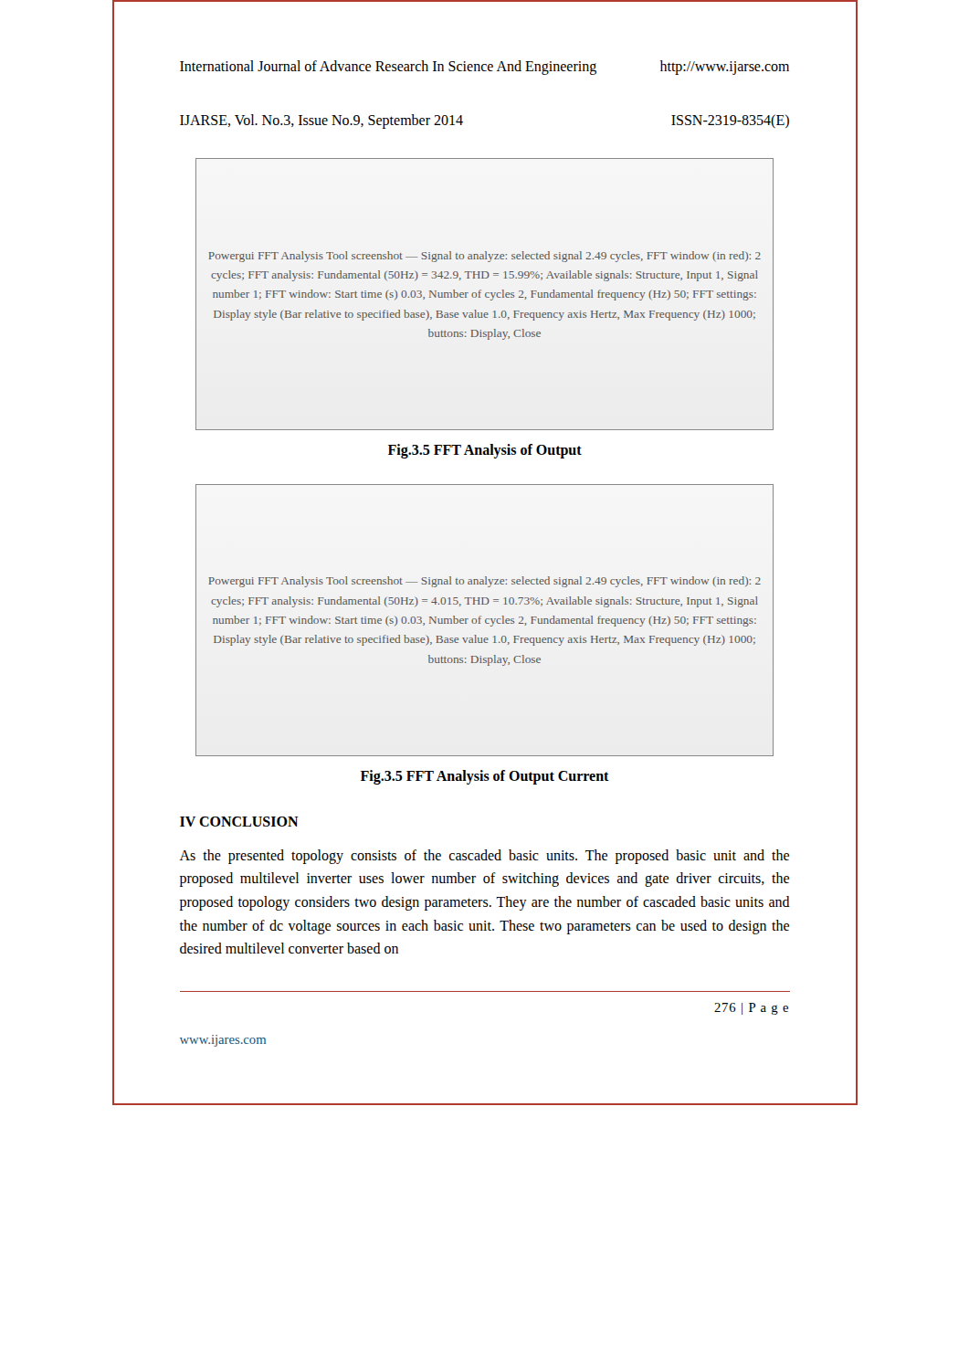International Journal of Advance Research In Science And Engineering http://www.ijarse.com
IJARSE, Vol. No.3, Issue No.9, September 2014 ISSN-2319-8354(E)
Powergui FFT Analysis Tool screenshot — Signal to analyze: selected signal 2.49 cycles, FFT window (in red): 2 cycles; FFT analysis: Fundamental (50Hz) = 342.9, THD = 15.99%; Available signals: Structure, Input 1, Signal number 1; FFT window: Start time (s) 0.03, Number of cycles 2, Fundamental frequency (Hz) 50; FFT settings: Display style (Bar relative to specified base), Base value 1.0, Frequency axis Hertz, Max Frequency (Hz) 1000; buttons: Display, Close
Fig.3.5 FFT Analysis of Output
Powergui FFT Analysis Tool screenshot — Signal to analyze: selected signal 2.49 cycles, FFT window (in red): 2 cycles; FFT analysis: Fundamental (50Hz) = 4.015, THD = 10.73%; Available signals: Structure, Input 1, Signal number 1; FFT window: Start time (s) 0.03, Number of cycles 2, Fundamental frequency (Hz) 50; FFT settings: Display style (Bar relative to specified base), Base value 1.0, Frequency axis Hertz, Max Frequency (Hz) 1000; buttons: Display, Close
Fig.3.5 FFT Analysis of Output Current
IV CONCLUSION
As the presented topology consists of the cascaded basic units. The proposed basic unit and the proposed multilevel inverter uses lower number of switching devices and gate driver circuits, the proposed topology considers two design parameters. They are the number of cascaded basic units and the number of dc voltage sources in each basic unit. These two parameters can be used to design the desired multilevel converter based on
276 | P a g e
www.ijares.com